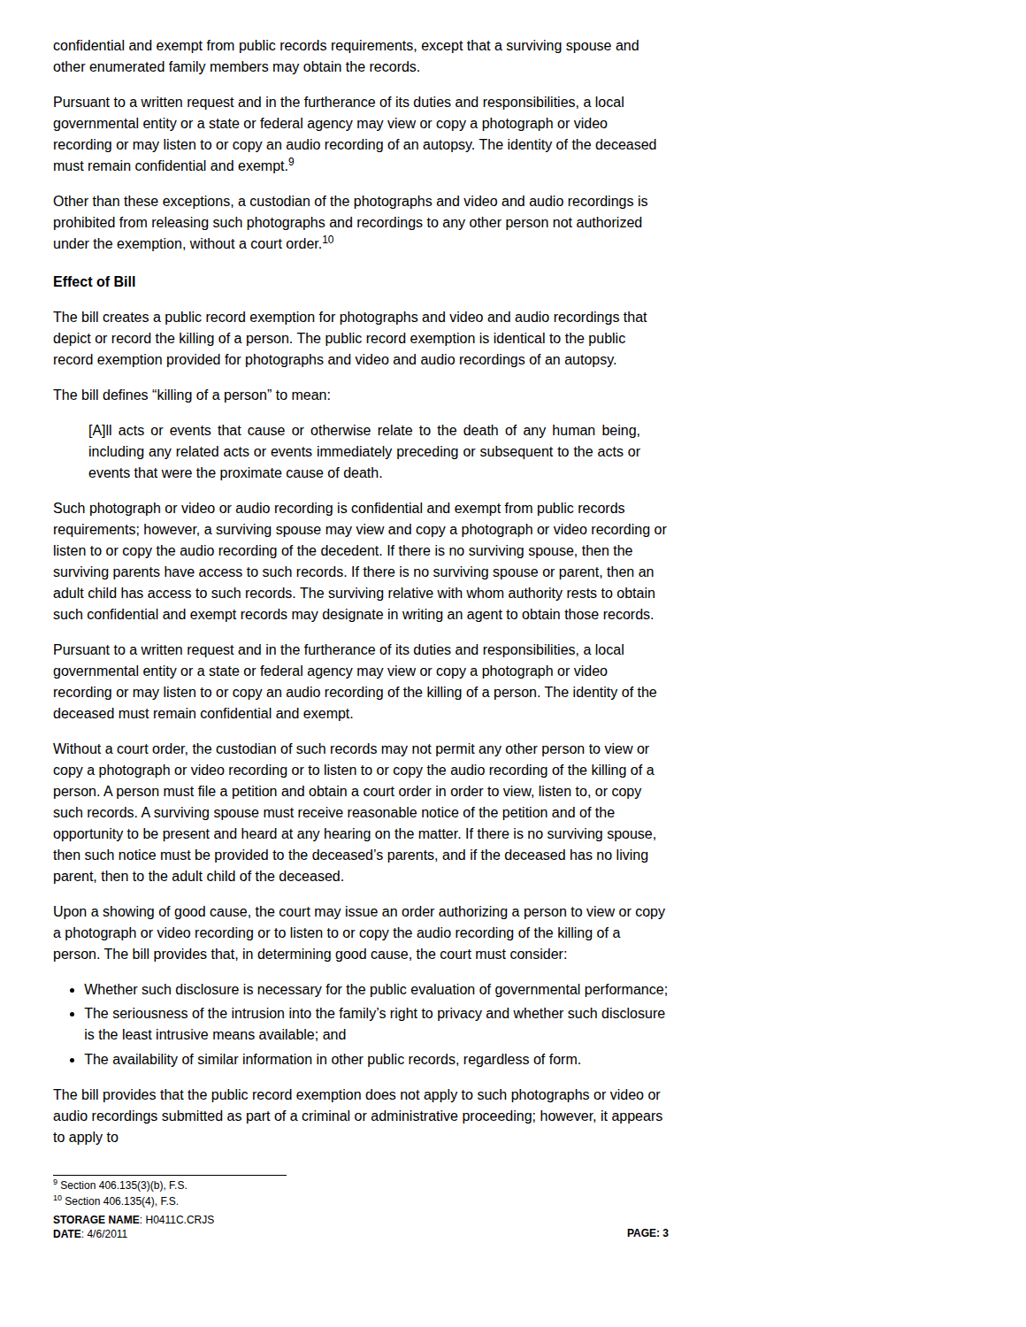confidential and exempt from public records requirements, except that a surviving spouse and other enumerated family members may obtain the records.
Pursuant to a written request and in the furtherance of its duties and responsibilities, a local governmental entity or a state or federal agency may view or copy a photograph or video recording or may listen to or copy an audio recording of an autopsy. The identity of the deceased must remain confidential and exempt.9
Other than these exceptions, a custodian of the photographs and video and audio recordings is prohibited from releasing such photographs and recordings to any other person not authorized under the exemption, without a court order.10
Effect of Bill
The bill creates a public record exemption for photographs and video and audio recordings that depict or record the killing of a person. The public record exemption is identical to the public record exemption provided for photographs and video and audio recordings of an autopsy.
The bill defines “killing of a person” to mean:
[A]ll acts or events that cause or otherwise relate to the death of any human being, including any related acts or events immediately preceding or subsequent to the acts or events that were the proximate cause of death.
Such photograph or video or audio recording is confidential and exempt from public records requirements; however, a surviving spouse may view and copy a photograph or video recording or listen to or copy the audio recording of the decedent. If there is no surviving spouse, then the surviving parents have access to such records. If there is no surviving spouse or parent, then an adult child has access to such records. The surviving relative with whom authority rests to obtain such confidential and exempt records may designate in writing an agent to obtain those records.
Pursuant to a written request and in the furtherance of its duties and responsibilities, a local governmental entity or a state or federal agency may view or copy a photograph or video recording or may listen to or copy an audio recording of the killing of a person. The identity of the deceased must remain confidential and exempt.
Without a court order, the custodian of such records may not permit any other person to view or copy a photograph or video recording or to listen to or copy the audio recording of the killing of a person. A person must file a petition and obtain a court order in order to view, listen to, or copy such records. A surviving spouse must receive reasonable notice of the petition and of the opportunity to be present and heard at any hearing on the matter. If there is no surviving spouse, then such notice must be provided to the deceased’s parents, and if the deceased has no living parent, then to the adult child of the deceased.
Upon a showing of good cause, the court may issue an order authorizing a person to view or copy a photograph or video recording or to listen to or copy the audio recording of the killing of a person. The bill provides that, in determining good cause, the court must consider:
Whether such disclosure is necessary for the public evaluation of governmental performance;
The seriousness of the intrusion into the family’s right to privacy and whether such disclosure is the least intrusive means available; and
The availability of similar information in other public records, regardless of form.
The bill provides that the public record exemption does not apply to such photographs or video or audio recordings submitted as part of a criminal or administrative proceeding; however, it appears to apply to
9 Section 406.135(3)(b), F.S.
10 Section 406.135(4), F.S.
Storage name: h0411c.CRJS
Date: 4/6/2011
Page: 3